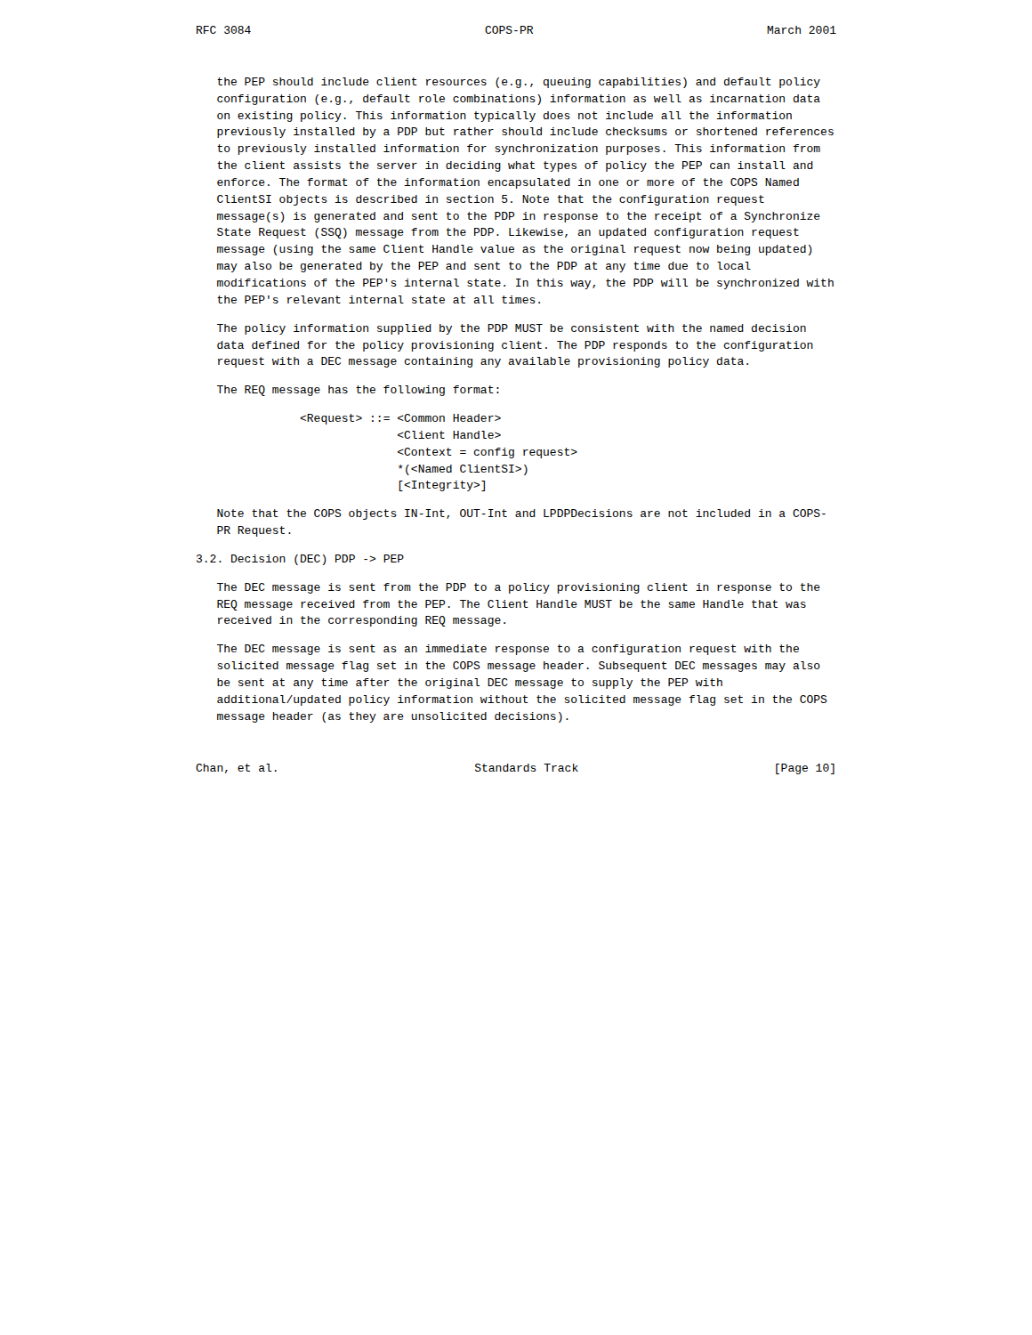RFC 3084 COPS-PR March 2001
the PEP should include client resources (e.g., queuing capabilities) and default policy configuration (e.g., default role combinations) information as well as incarnation data on existing policy. This information typically does not include all the information previously installed by a PDP but rather should include checksums or shortened references to previously installed information for synchronization purposes. This information from the client assists the server in deciding what types of policy the PEP can install and enforce. The format of the information encapsulated in one or more of the COPS Named ClientSI objects is described in section 5. Note that the configuration request message(s) is generated and sent to the PDP in response to the receipt of a Synchronize State Request (SSQ) message from the PDP. Likewise, an updated configuration request message (using the same Client Handle value as the original request now being updated) may also be generated by the PEP and sent to the PDP at any time due to local modifications of the PEP's internal state. In this way, the PDP will be synchronized with the PEP's relevant internal state at all times.
The policy information supplied by the PDP MUST be consistent with the named decision data defined for the policy provisioning client. The PDP responds to the configuration request with a DEC message containing any available provisioning policy data.
The REQ message has the following format:
    <Request> ::= <Common Header>
                  <Client Handle>
                  <Context = config request>
                  *(<Named ClientSI>)
                  [<Integrity>]
Note that the COPS objects IN-Int, OUT-Int and LPDPDecisions are not included in a COPS-PR Request.
3.2. Decision (DEC) PDP -> PEP
The DEC message is sent from the PDP to a policy provisioning client in response to the REQ message received from the PEP. The Client Handle MUST be the same Handle that was received in the corresponding REQ message.
The DEC message is sent as an immediate response to a configuration request with the solicited message flag set in the COPS message header. Subsequent DEC messages may also be sent at any time after the original DEC message to supply the PEP with additional/updated policy information without the solicited message flag set in the COPS message header (as they are unsolicited decisions).
Chan, et al. Standards Track [Page 10]